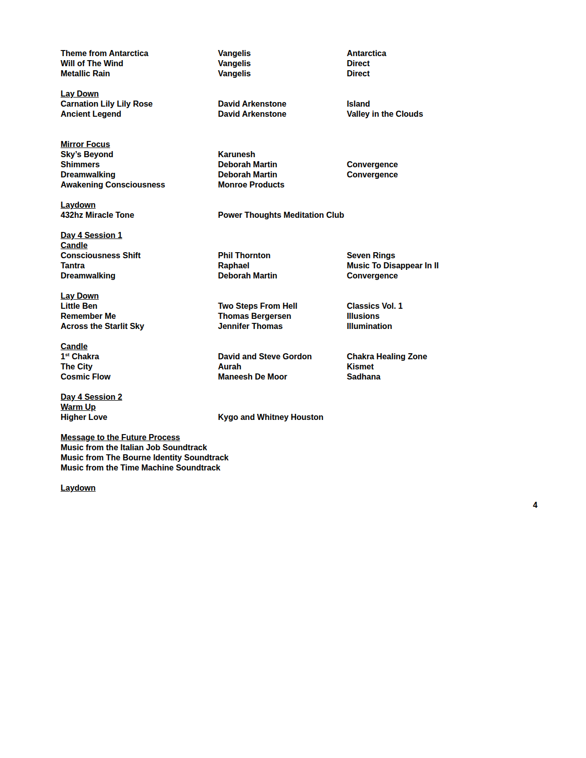| Theme from Antarctica | Vangelis | Antarctica |
| Will of The Wind | Vangelis | Direct |
| Metallic Rain | Vangelis | Direct |
| Lay Down | | |
| Carnation Lily Lily Rose | David Arkenstone | Island |
| Ancient Legend | David Arkenstone | Valley in the Clouds |
| Mirror Focus | | |
| Sky’s Beyond | Karunesh | |
| Shimmers | Deborah Martin | Convergence |
| Dreamwalking | Deborah Martin | Convergence |
| Awakening Consciousness | Monroe Products | |
| Laydown | | |
| 432hz Miracle Tone | Power Thoughts Meditation Club |
| Day 4 Session 1 | | |
| Candle | | |
| Consciousness Shift | Phil Thornton | Seven Rings |
| Tantra | Raphael | Music To Disappear In II |
| Dreamwalking | Deborah Martin | Convergence |
| Lay Down | | |
| Little Ben | Two Steps From Hell | Classics Vol. 1 |
| Remember Me | Thomas Bergersen | Illusions |
| Across the Starlit Sky | Jennifer Thomas | Illumination |
| Candle | | |
| 1 st Chakra | David and Steve Gordon | Chakra Healing Zone |
| The City | Aurah | Kismet |
| Cosmic Flow | Maneesh De Moor | Sadhana |
| Day 4 Session 2 | | |
| Warm Up | | |
| Higher Love | Kygo and Whitney Houston |
| Message to the Future Process |
| Music from the Italian Job Soundtrack |
| Music from The Bourne Identity Soundtrack |
| Music from the Time Machine Soundtrack |
| Laydown | | |
4